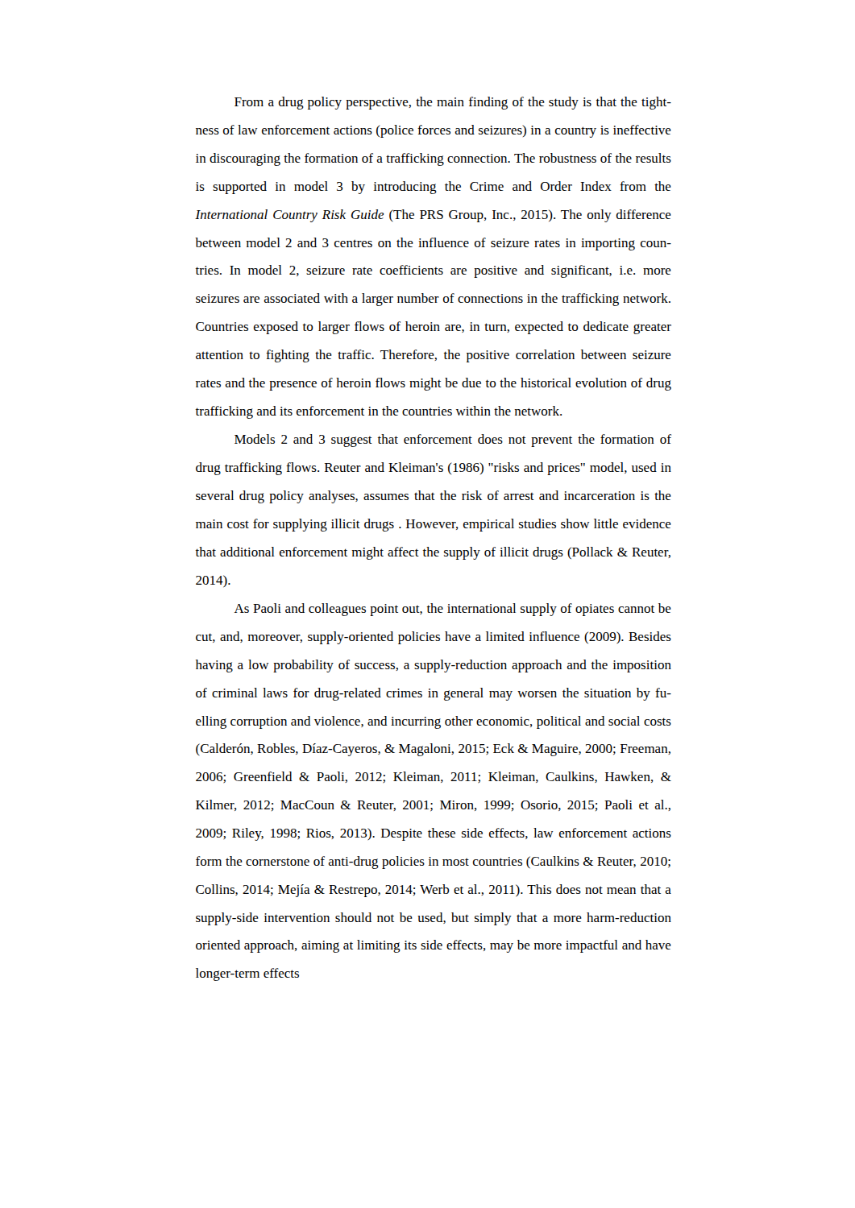From a drug policy perspective, the main finding of the study is that the tightness of law enforcement actions (police forces and seizures) in a country is ineffective in discouraging the formation of a trafficking connection. The robustness of the results is supported in model 3 by introducing the Crime and Order Index from the International Country Risk Guide (The PRS Group, Inc., 2015). The only difference between model 2 and 3 centres on the influence of seizure rates in importing countries. In model 2, seizure rate coefficients are positive and significant, i.e. more seizures are associated with a larger number of connections in the trafficking network. Countries exposed to larger flows of heroin are, in turn, expected to dedicate greater attention to fighting the traffic. Therefore, the positive correlation between seizure rates and the presence of heroin flows might be due to the historical evolution of drug trafficking and its enforcement in the countries within the network.
Models 2 and 3 suggest that enforcement does not prevent the formation of drug trafficking flows. Reuter and Kleiman's (1986) "risks and prices" model, used in several drug policy analyses, assumes that the risk of arrest and incarceration is the main cost for supplying illicit drugs . However, empirical studies show little evidence that additional enforcement might affect the supply of illicit drugs (Pollack & Reuter, 2014).
As Paoli and colleagues point out, the international supply of opiates cannot be cut, and, moreover, supply-oriented policies have a limited influence (2009). Besides having a low probability of success, a supply-reduction approach and the imposition of criminal laws for drug-related crimes in general may worsen the situation by fuelling corruption and violence, and incurring other economic, political and social costs (Calderón, Robles, Díaz-Cayeros, & Magaloni, 2015; Eck & Maguire, 2000; Freeman, 2006; Greenfield & Paoli, 2012; Kleiman, 2011; Kleiman, Caulkins, Hawken, & Kilmer, 2012; MacCoun & Reuter, 2001; Miron, 1999; Osorio, 2015; Paoli et al., 2009; Riley, 1998; Rios, 2013). Despite these side effects, law enforcement actions form the cornerstone of anti-drug policies in most countries (Caulkins & Reuter, 2010; Collins, 2014; Mejía & Restrepo, 2014; Werb et al., 2011). This does not mean that a supply-side intervention should not be used, but simply that a more harm-reduction oriented approach, aiming at limiting its side effects, may be more impactful and have longer-term effects